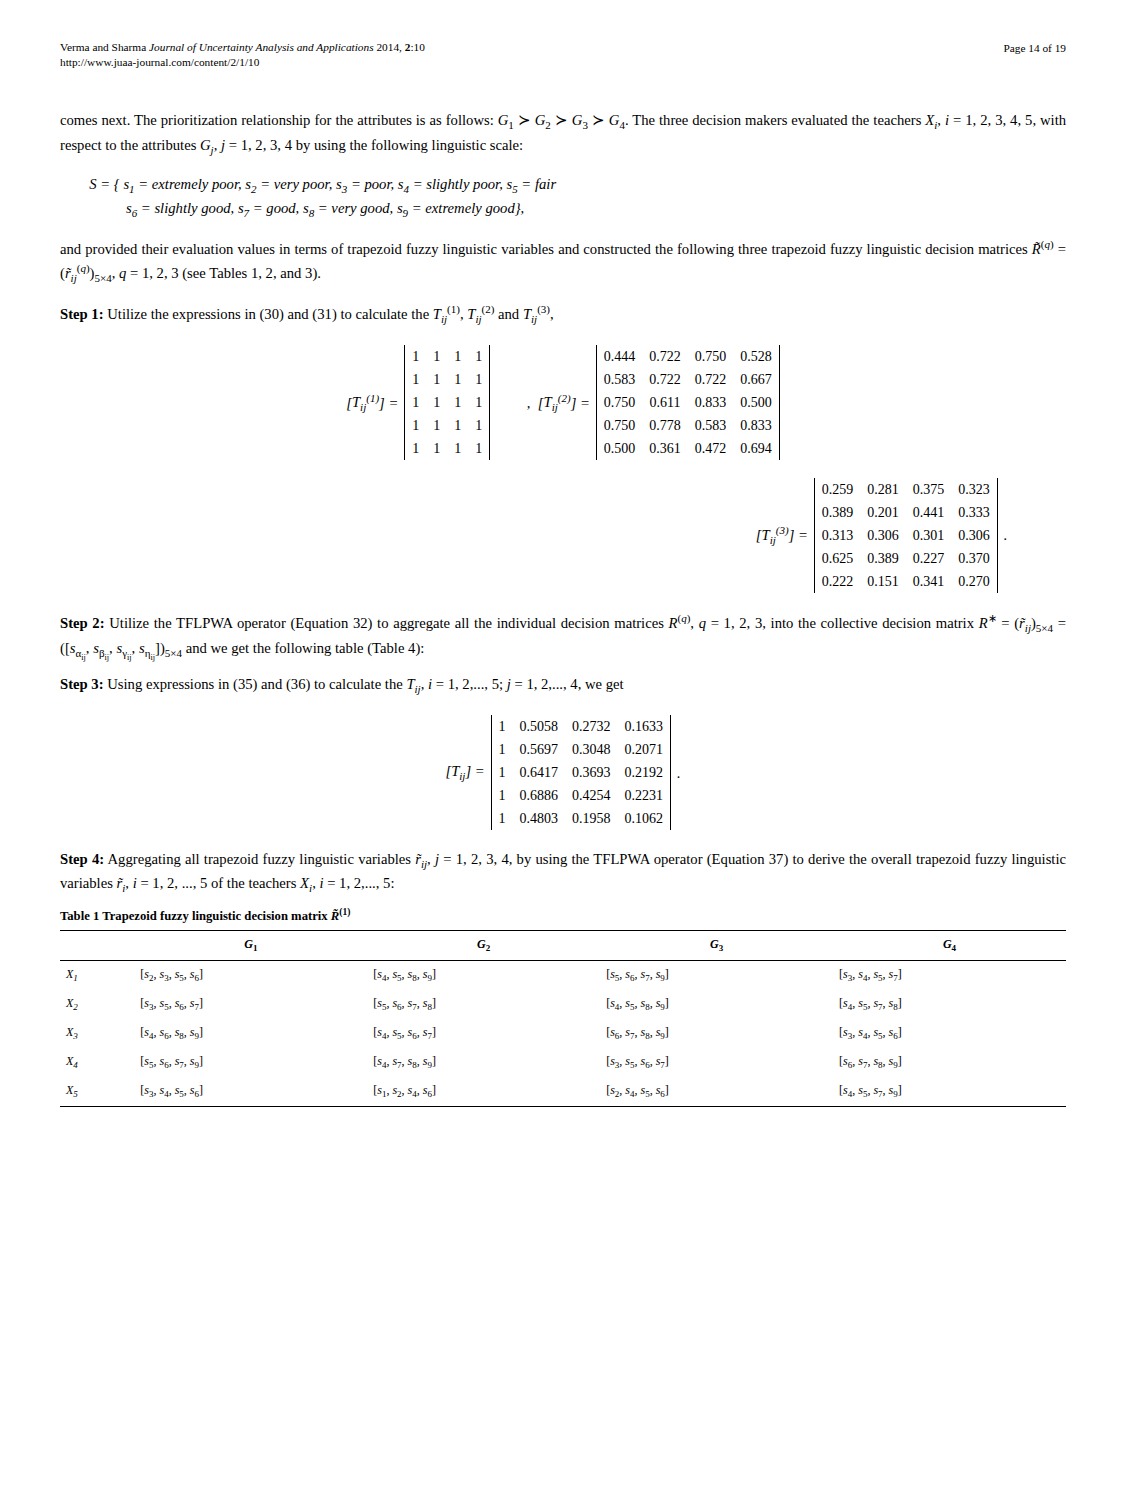Verma and Sharma Journal of Uncertainty Analysis and Applications 2014, 2:10
http://www.juaa-journal.com/content/2/1/10
Page 14 of 19
comes next. The prioritization relationship for the attributes is as follows: G1 ≻ G2 ≻ G3 ≻ G4. The three decision makers evaluated the teachers Xi, i = 1, 2, 3, 4, 5, with respect to the attributes Gj, j = 1, 2, 3, 4 by using the following linguistic scale:
S = { s1 = extremely poor, s2 = very poor, s3 = poor, s4 = slightly poor, s5 = fair
s6 = slightly good, s7 = good, s8 = very good, s9 = extremely good},
and provided their evaluation values in terms of trapezoid fuzzy linguistic variables and constructed the following three trapezoid fuzzy linguistic decision matrices R̃(q) = (r̃ij(q))5×4, q = 1, 2, 3 (see Tables 1, 2, and 3).
Step 1: Utilize the expressions in (30) and (31) to calculate the Tij(1), Tij(2) and Tij(3),
[Tij(1)] =
| 1 | 1 | 1 | 1 |
| 1 | 1 | 1 | 1 |
| 1 | 1 | 1 | 1 |
| 1 | 1 | 1 | 1 |
| 1 | 1 | 1 | 1 |
, [Tij(2)] =
| 0.444 | 0.722 | 0.750 | 0.528 |
| 0.583 | 0.722 | 0.722 | 0.667 |
| 0.750 | 0.611 | 0.833 | 0.500 |
| 0.750 | 0.778 | 0.583 | 0.833 |
| 0.500 | 0.361 | 0.472 | 0.694 |
[Tij(3)] =
| 0.259 | 0.281 | 0.375 | 0.323 |
| 0.389 | 0.201 | 0.441 | 0.333 |
| 0.313 | 0.306 | 0.301 | 0.306 |
| 0.625 | 0.389 | 0.227 | 0.370 |
| 0.222 | 0.151 | 0.341 | 0.270 |
.
Step 2: Utilize the TFLPWA operator (Equation 32) to aggregate all the individual decision matrices R(q), q = 1, 2, 3, into the collective decision matrix R∗ = (r̃ij)5×4 = ([sαij, sβij, sγij, sηij])5×4 and we get the following table (Table 4):
Step 3: Using expressions in (35) and (36) to calculate the Tij, i = 1, 2,..., 5; j = 1, 2,..., 4, we get
[Tij] =
| 1 | 0.5058 | 0.2732 | 0.1633 |
| 1 | 0.5697 | 0.3048 | 0.2071 |
| 1 | 0.6417 | 0.3693 | 0.2192 |
| 1 | 0.6886 | 0.4254 | 0.2231 |
| 1 | 0.4803 | 0.1958 | 0.1062 |
.
Step 4: Aggregating all trapezoid fuzzy linguistic variables r̃ij, j = 1, 2, 3, 4, by using the TFLPWA operator (Equation 37) to derive the overall trapezoid fuzzy linguistic variables r̃i, i = 1, 2, ..., 5 of the teachers Xi, i = 1, 2,..., 5:
Table 1 Trapezoid fuzzy linguistic decision matrix R̃ (1)
| | G 1 | G 2 | G 3 | G 4 |
| --- | --- | --- | --- | --- |
| X 1 | [ s 2 , s 3 , s 5 , s 6 ] | [ s 4 , s 5 , s 8 , s 9 ] | [ s 5 , s 6 , s 7 , s 9 ] | [ s 3 , s 4 , s 5 , s 7 ] |
| X 2 | [ s 3 , s 5 , s 6 , s 7 ] | [ s 5 , s 6 , s 7 , s 8 ] | [ s 4 , s 5 , s 8 , s 9 ] | [ s 4 , s 5 , s 7 , s 8 ] |
| X 3 | [ s 4 , s 6 , s 8 , s 9 ] | [ s 4 , s 5 , s 6 , s 7 ] | [ s 6 , s 7 , s 8 , s 9 ] | [ s 3 , s 4 , s 5 , s 6 ] |
| X 4 | [ s 5 , s 6 , s 7 , s 9 ] | [ s 4 , s 7 , s 8 , s 9 ] | [ s 3 , s 5 , s 6 , s 7 ] | [ s 6 , s 7 , s 8 , s 9 ] |
| X 5 | [ s 3 , s 4 , s 5 , s 6 ] | [ s 1 , s 2 , s 4 , s 6 ] | [ s 2 , s 4 , s 5 , s 6 ] | [ s 4 , s 5 , s 7 , s 9 ] |